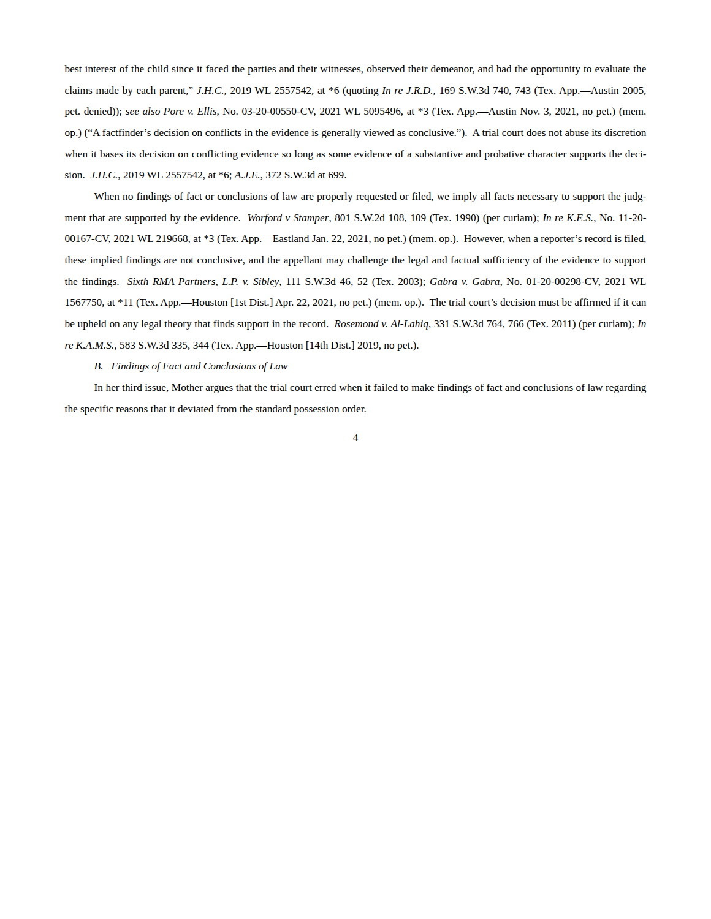best interest of the child since it faced the parties and their witnesses, observed their demeanor, and had the opportunity to evaluate the claims made by each parent,” J.H.C., 2019 WL 2557542, at *6 (quoting In re J.R.D., 169 S.W.3d 740, 743 (Tex. App.—Austin 2005, pet. denied)); see also Pore v. Ellis, No. 03-20-00550-CV, 2021 WL 5095496, at *3 (Tex. App.—Austin Nov. 3, 2021, no pet.) (mem. op.) (“A factfinder’s decision on conflicts in the evidence is generally viewed as conclusive.”). A trial court does not abuse its discretion when it bases its decision on conflicting evidence so long as some evidence of a substantive and probative character supports the decision. J.H.C., 2019 WL 2557542, at *6; A.J.E., 372 S.W.3d at 699.
When no findings of fact or conclusions of law are properly requested or filed, we imply all facts necessary to support the judgment that are supported by the evidence. Worford v Stamper, 801 S.W.2d 108, 109 (Tex. 1990) (per curiam); In re K.E.S., No. 11-20-00167-CV, 2021 WL 219668, at *3 (Tex. App.—Eastland Jan. 22, 2021, no pet.) (mem. op.). However, when a reporter’s record is filed, these implied findings are not conclusive, and the appellant may challenge the legal and factual sufficiency of the evidence to support the findings. Sixth RMA Partners, L.P. v. Sibley, 111 S.W.3d 46, 52 (Tex. 2003); Gabra v. Gabra, No. 01-20-00298-CV, 2021 WL 1567750, at *11 (Tex. App.—Houston [1st Dist.] Apr. 22, 2021, no pet.) (mem. op.). The trial court’s decision must be affirmed if it can be upheld on any legal theory that finds support in the record. Rosemond v. Al-Lahiq, 331 S.W.3d 764, 766 (Tex. 2011) (per curiam); In re K.A.M.S., 583 S.W.3d 335, 344 (Tex. App.—Houston [14th Dist.] 2019, no pet.).
B. Findings of Fact and Conclusions of Law
In her third issue, Mother argues that the trial court erred when it failed to make findings of fact and conclusions of law regarding the specific reasons that it deviated from the standard possession order.
4